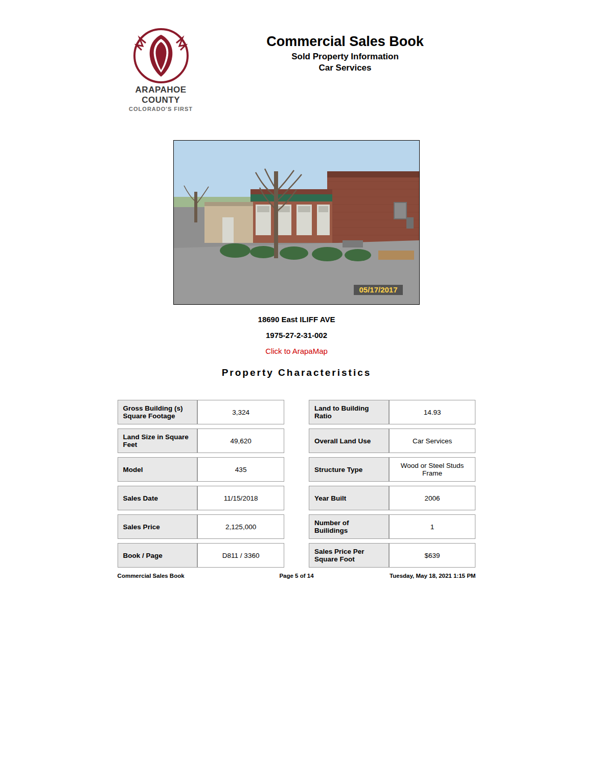ARAPAHOE COUNTY
COLORADO'S FIRST
Commercial Sales Book
Sold Property Information
Car Services
05/17/2017
18690 East ILIFF AVE
1975-27-2-31-002
Click to ArapaMap
Property Characteristics
| Gross Building (s) Square Footage | 3,324 |
| Land Size in Square Feet | 49,620 |
| Model | 435 |
| Sales Date | 11/15/2018 |
| Sales Price | 2,125,000 |
| Book / Page | D811 / 3360 |
| Land to Building Ratio | 14.93 |
| Overall Land Use | Car Services |
| Structure Type | Wood or Steel Studs Frame |
| Year Built | 2006 |
| Number of Builidings | 1 |
| Sales Price Per Square Foot | $639 |
Commercial Sales Book
Page 5 of 14
Tuesday, May 18, 2021 1:15 PM